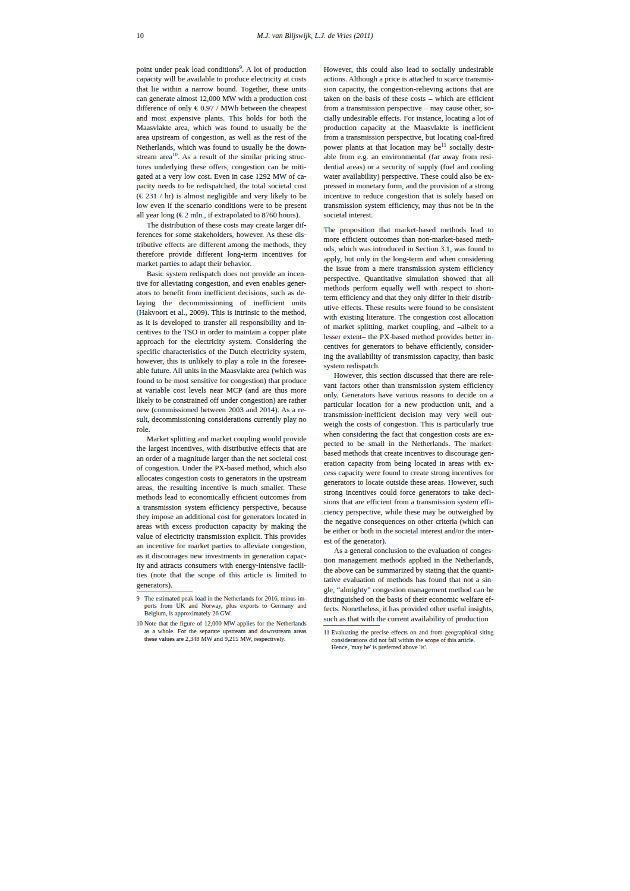10 M.J. van Blijswijk, L.J. de Vries (2011)
point under peak load conditions9. A lot of production capacity will be available to produce electricity at costs that lie within a narrow bound. Together, these units can generate almost 12,000 MW with a production cost difference of only € 0.97 / MWh between the cheapest and most expensive plants. This holds for both the Maasvlakte area, which was found to usually be the area upstream of congestion, as well as the rest of the Netherlands, which was found to usually be the downstream area10. As a result of the similar pricing structures underlying these offers, congestion can be mitigated at a very low cost. Even in case 1292 MW of capacity needs to be redispatched, the total societal cost (€ 231 / hr) is almost negligible and very likely to be low even if the scenario conditions were to be present all year long (€ 2 mln., if extrapolated to 8760 hours).
The distribution of these costs may create larger differences for some stakeholders, however. As these distributive effects are different among the methods, they therefore provide different long-term incentives for market parties to adapt their behavior.
Basic system redispatch does not provide an incentive for alleviating congestion, and even enables generators to benefit from inefficient decisions, such as delaying the decommissioning of inefficient units (Hakvoort et al., 2009). This is intrinsic to the method, as it is developed to transfer all responsibility and incentives to the TSO in order to maintain a copper plate approach for the electricity system. Considering the specific characteristics of the Dutch electricity system, however, this is unlikely to play a role in the foreseeable future. All units in the Maasvlakte area (which was found to be most sensitive for congestion) that produce at variable cost levels near MCP (and are thus more likely to be constrained off under congestion) are rather new (commissioned between 2003 and 2014). As a result, decommissioning considerations currently play no role.
Market splitting and market coupling would provide the largest incentives, with distributive effects that are an order of a magnitude larger than the net societal cost of congestion. Under the PX-based method, which also allocates congestion costs to generators in the upstream areas, the resulting incentive is much smaller. These methods lead to economically efficient outcomes from a transmission system efficiency perspective, because they impose an additional cost for generators located in areas with excess production capacity by making the value of electricity transmission explicit. This provides an incentive for market parties to alleviate congestion, as it discourages new investments in generation capacity and attracts consumers with energy-intensive facilities (note that the scope of this article is limited to generators).
9 The estimated peak load in the Netherlands for 2016, minus imports from UK and Norway, plus exports to Germany and Belgium, is approximately 26 GW.
10 Note that the figure of 12,000 MW applies for the Netherlands as a whole. For the separate upstream and downstream areas these values are 2,348 MW and 9,215 MW, respectively.
However, this could also lead to socially undesirable actions. Although a price is attached to scarce transmission capacity, the congestion-relieving actions that are taken on the basis of these costs – which are efficient from a transmission perspective – may cause other, socially undesirable effects. For instance, locating a lot of production capacity at the Maasvlakte is inefficient from a transmission perspective, but locating coal-fired power plants at that location may be11 socially desirable from e.g. an environmental (far away from residential areas) or a security of supply (fuel and cooling water availability) perspective. These could also be expressed in monetary form, and the provision of a strong incentive to reduce congestion that is solely based on transmission system efficiency, may thus not be in the societal interest.
The proposition that market-based methods lead to more efficient outcomes than non-market-based methods, which was introduced in Section 3.1, was found to apply, but only in the long-term and when considering the issue from a mere transmission system efficiency perspective. Quantitative simulation showed that all methods perform equally well with respect to short-term efficiency and that they only differ in their distributive effects. These results were found to be consistent with existing literature. The congestion cost allocation of market splitting, market coupling, and –albeit to a lesser extent– the PX-based method provides better incentives for generators to behave efficiently, considering the availability of transmission capacity, than basic system redispatch.
However, this section discussed that there are relevant factors other than transmission system efficiency only. Generators have various reasons to decide on a particular location for a new production unit, and a transmission-inefficient decision may very well outweigh the costs of congestion. This is particularly true when considering the fact that congestion costs are expected to be small in the Netherlands. The market-based methods that create incentives to discourage generation capacity from being located in areas with excess capacity were found to create strong incentives for generators to locate outside these areas. However, such strong incentives could force generators to take decisions that are efficient from a transmission system efficiency perspective, while these may be outweighed by the negative consequences on other criteria (which can be either or both in the societal interest and/or the interest of the generator).
As a general conclusion to the evaluation of congestion management methods applied in the Netherlands, the above can be summarized by stating that the quantitative evaluation of methods has found that not a single, “almighty” congestion management method can be distinguished on the basis of their economic welfare effects. Nonetheless, it has provided other useful insights, such as that with the current availability of production
11 Evaluating the precise effects on and from geographical siting considerations did not fall within the scope of this article. Hence, 'may be' is preferred above 'is'.